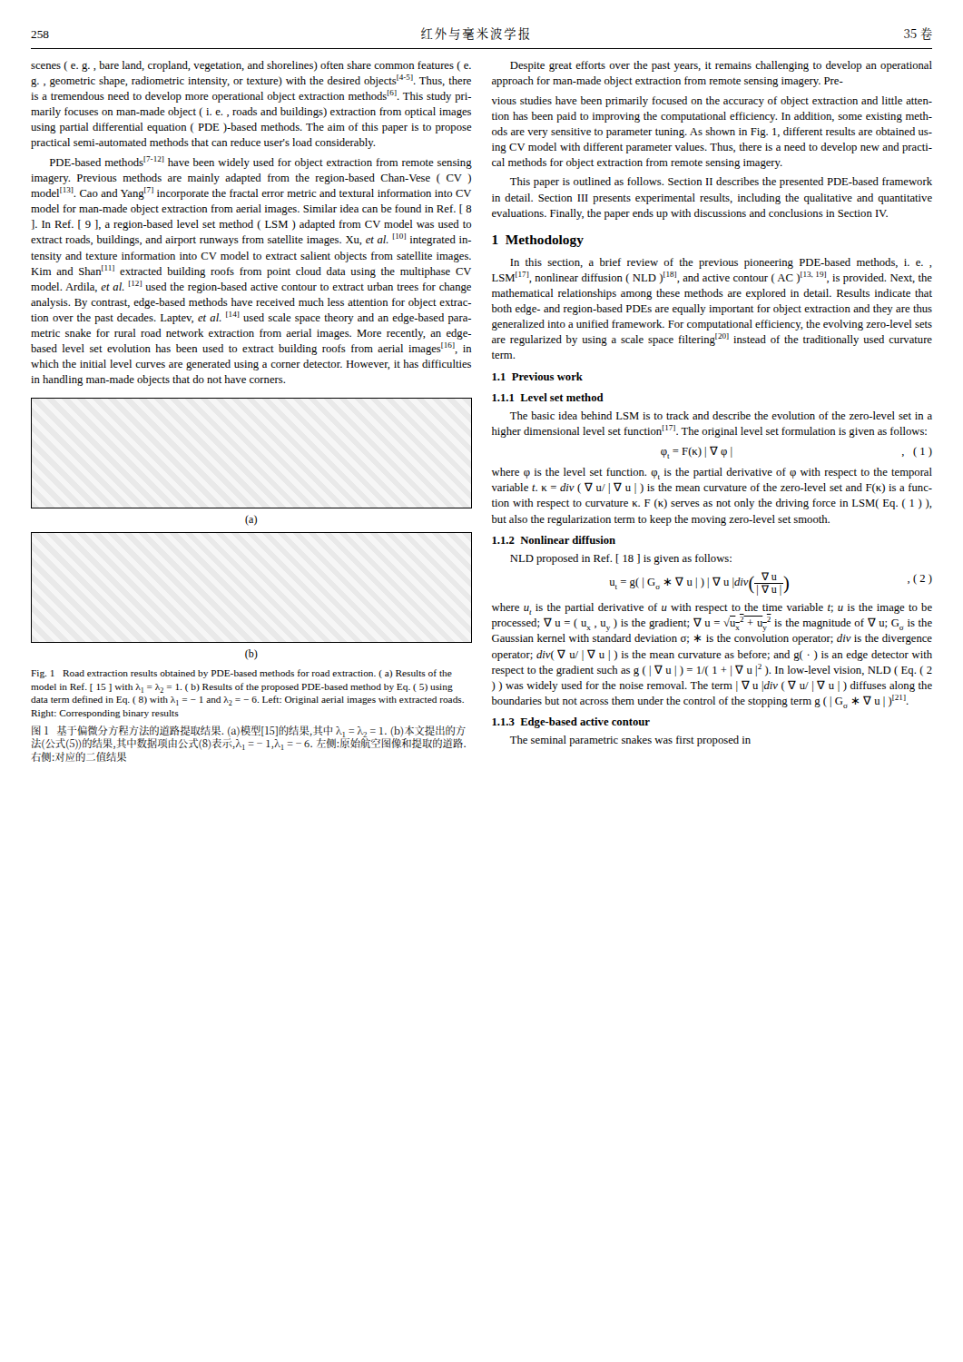258 红外与毫米波学报 35 卷
scenes ( e. g. , bare land, cropland, vegetation, and shorelines) often share common features ( e. g. , geometric shape, radiometric intensity, or texture) with the desired objects[4-5]. Thus, there is a tremendous need to develop more operational object extraction methods[6]. This study primarily focuses on man-made object ( i. e. , roads and buildings) extraction from optical images using partial differential equation ( PDE )-based methods. The aim of this paper is to propose practical semi-automated methods that can reduce user's load considerably.
PDE-based methods[7-12] have been widely used for object extraction from remote sensing imagery. Previous methods are mainly adapted from the region-based Chan-Vese ( CV ) model[13]. Cao and Yang[7] incorporate the fractal error metric and textural information into CV model for man-made object extraction from aerial images. Similar idea can be found in Ref. [ 8 ]. In Ref. [ 9 ], a region-based level set method ( LSM ) adapted from CV model was used to extract roads, buildings, and airport runways from satellite images. Xu, et al. [10] integrated intensity and texture information into CV model to extract salient objects from satellite images. Kim and Shan[11] extracted building roofs from point cloud data using the multiphase CV model. Ardila, et al. [12] used the region-based active contour to extract urban trees for change analysis. By contrast, edge-based methods have received much less attention for object extraction over the past decades. Laptev, et al. [14] used scale space theory and an edge-based parametric snake for rural road network extraction from aerial images. More recently, an edge-based level set evolution has been used to extract building roofs from aerial images[16], in which the initial level curves are generated using a corner detector. However, it has difficulties in handling man-made objects that do not have corners.
(a)
(b)
Fig. 1 Road extraction results obtained by PDE-based methods for road extraction. ( a) Results of the model in Ref. [ 15 ] with λ1 = λ2 = 1. ( b) Results of the proposed PDE-based method by Eq. ( 5) using data term defined in Eq. ( 8) with λ1 = − 1 and λ2 = − 6. Left: Original aerial images with extracted roads. Right: Corresponding binary results 图 1 基于偏微分方程方法的道路提取结果. (a)模型[15]的结果,其中 λ1 = λ2 = 1. (b)本文提出的方法(公式(5))的结果,其中数据项由公式(8)表示,λ1 = − 1,λ1 = − 6. 左侧:原始航空图像和提取的道路. 右侧:对应的二值结果
Despite great efforts over the past years, it remains challenging to develop an operational approach for man-made object extraction from remote sensing imagery. Pre-
vious studies have been primarily focused on the accuracy of object extraction and little attention has been paid to improving the computational efficiency. In addition, some existing methods are very sensitive to parameter tuning. As shown in Fig. 1, different results are obtained using CV model with different parameter values. Thus, there is a need to develop new and practical methods for object extraction from remote sensing imagery.
This paper is outlined as follows. Section II describes the presented PDE-based framework in detail. Section III presents experimental results, including the qualitative and quantitative evaluations. Finally, the paper ends up with discussions and conclusions in Section IV.
1 Methodology
In this section, a brief review of the previous pioneering PDE-based methods, i. e. , LSM[17], nonlinear diffusion ( NLD )[18], and active contour ( AC )[13, 19], is provided. Next, the mathematical relationships among these methods are explored in detail. Results indicate that both edge- and region-based PDEs are equally important for object extraction and they are thus generalized into a unified framework. For computational efficiency, the evolving zero-level sets are regularized by using a scale space filtering[20] instead of the traditionally used curvature term.
1.1 Previous work
1.1.1 Level set method
The basic idea behind LSM is to track and describe the evolution of the zero-level set in a higher dimensional level set function[17]. The original level set formulation is given as follows:
φt = F(κ) | ∇ φ |, ( 1 )
where φ is the level set function. φt is the partial derivative of φ with respect to the temporal variable t. κ = div ( ∇ u/ | ∇ u | ) is the mean curvature of the zero-level set and F(κ) is a function with respect to curvature κ. F (κ) serves as not only the driving force in LSM( Eq. ( 1 ) ), but also the regularization term to keep the moving zero-level set smooth.
1.1.2 Nonlinear diffusion
NLD proposed in Ref. [ 18 ] is given as follows:
ut = g( | Gσ ∗ ∇ u | ) | ∇ u |div(∇ u| ∇ u |), ( 2 )
where ut is the partial derivative of u with respect to the time variable t; u is the image to be processed; ∇ u = ( ux , uy ) is the gradient; ∇ u = √ux2 + uy2 is the magnitude of ∇ u; Gσ is the Gaussian kernel with standard deviation σ; ∗ is the convolution operator; div is the divergence operator; div( ∇ u/ | ∇ u | ) is the mean curvature as before; and g( · ) is an edge detector with respect to the gradient such as g ( | ∇ u | ) = 1/( 1 + | ∇ u |2 ). In low-level vision, NLD ( Eq. ( 2 ) ) was widely used for the noise removal. The term | ∇ u |div ( ∇ u/ | ∇ u | ) diffuses along the boundaries but not across them under the control of the stopping term g ( | Gσ ∗ ∇ u | )[21].
1.1.3 Edge-based active contour
The seminal parametric snakes was first proposed in